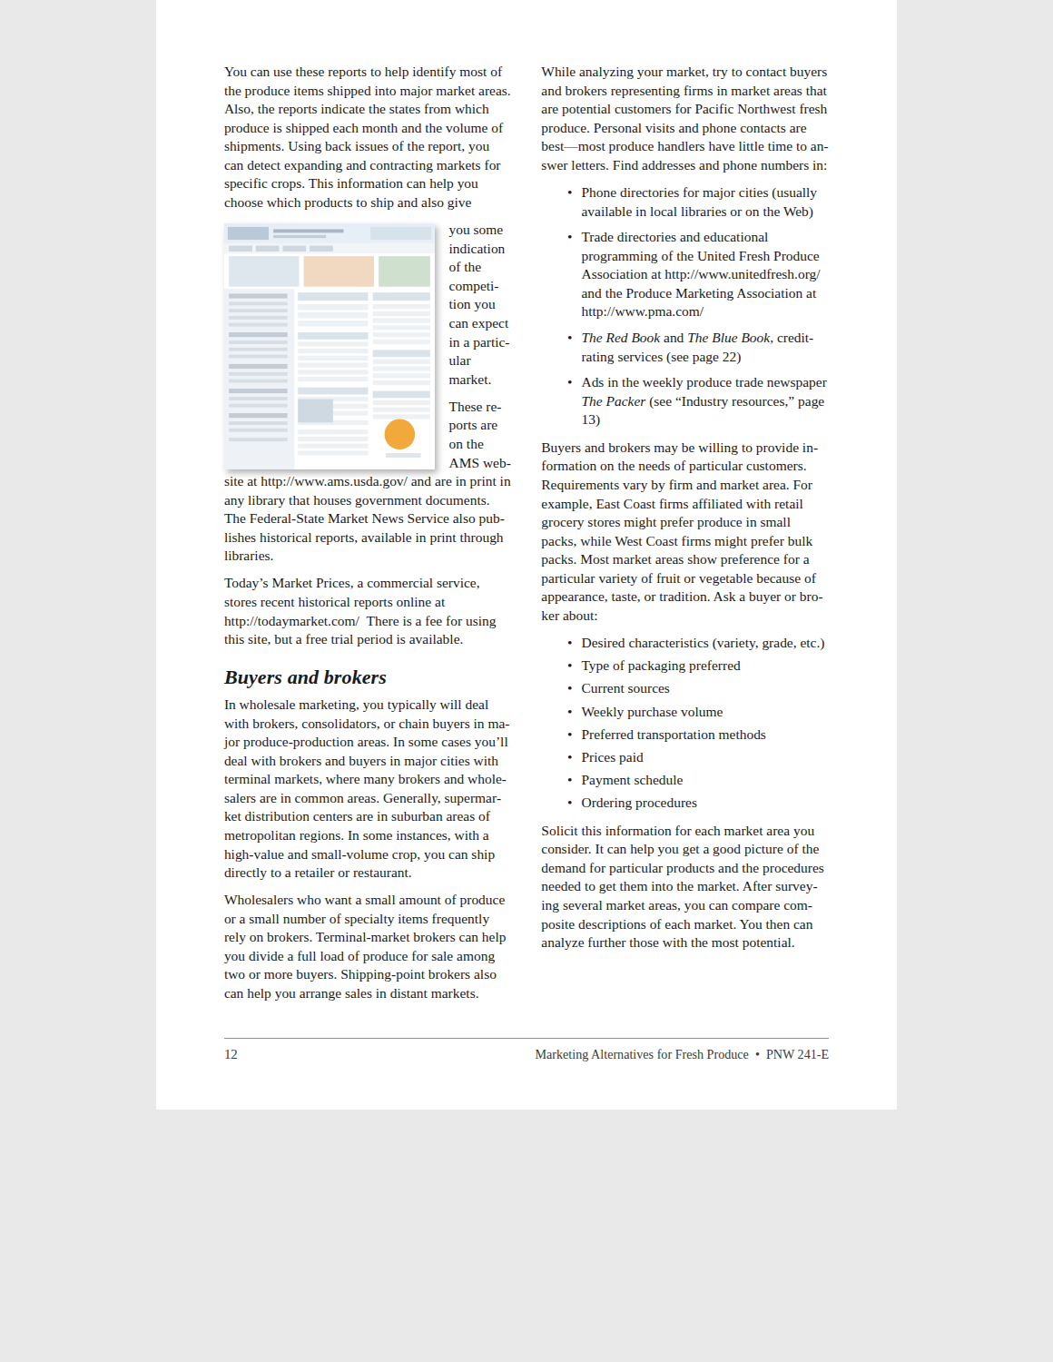You can use these reports to help identify most of the produce items shipped into major market areas. Also, the reports indicate the states from which produce is shipped each month and the volume of shipments. Using back issues of the report, you can detect expanding and contracting markets for specific crops. This information can help you choose which products to ship and also give
you some indication of the competition you can expect in a particular market.
These reports are on the AMS website at http://www.ams.usda.gov/ and are in print in any library that houses government documents. The Federal-State Market News Service also publishes historical reports, available in print through libraries.
Today’s Market Prices, a commercial service, stores recent historical reports online at http://todaymarket.com/ There is a fee for using this site, but a free trial period is available.
Buyers and brokers
In wholesale marketing, you typically will deal with brokers, consolidators, or chain buyers in major produce-production areas. In some cases you’ll deal with brokers and buyers in major cities with terminal markets, where many brokers and wholesalers are in common areas. Generally, supermarket distribution centers are in suburban areas of metropolitan regions. In some instances, with a high-value and small-volume crop, you can ship directly to a retailer or restaurant.
Wholesalers who want a small amount of produce or a small number of specialty items frequently rely on brokers. Terminal-market brokers can help you divide a full load of produce for sale among two or more buyers. Shipping-point brokers also can help you arrange sales in distant markets.
While analyzing your market, try to contact buyers and brokers representing firms in market areas that are potential customers for Pacific Northwest fresh produce. Personal visits and phone contacts are best—most produce handlers have little time to answer letters. Find addresses and phone numbers in:
Phone directories for major cities (usually available in local libraries or on the Web)
Trade directories and educational programming of the United Fresh Produce Association at http://www.unitedfresh.org/ and the Produce Marketing Association at http://www.pma.com/
The Red Book and The Blue Book, credit-rating services (see page 22)
Ads in the weekly produce trade newspaper The Packer (see “Industry resources,” page 13)
Buyers and brokers may be willing to provide information on the needs of particular customers. Requirements vary by firm and market area. For example, East Coast firms affiliated with retail grocery stores might prefer produce in small packs, while West Coast firms might prefer bulk packs. Most market areas show preference for a particular variety of fruit or vegetable because of appearance, taste, or tradition. Ask a buyer or broker about:
Desired characteristics (variety, grade, etc.)
Type of packaging preferred
Current sources
Weekly purchase volume
Preferred transportation methods
Prices paid
Payment schedule
Ordering procedures
Solicit this information for each market area you consider. It can help you get a good picture of the demand for particular products and the procedures needed to get them into the market. After surveying several market areas, you can compare composite descriptions of each market. You then can analyze further those with the most potential.
12
Marketing Alternatives for Fresh Produce • PNW 241-E